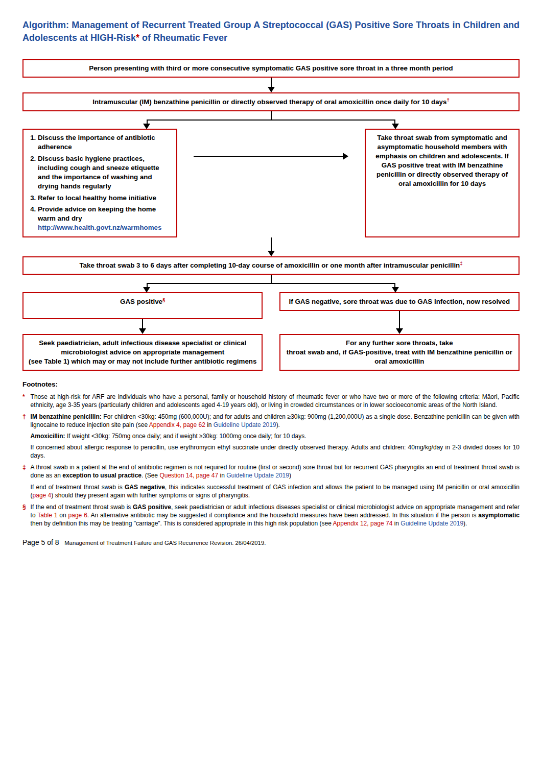Algorithm: Management of Recurrent Treated Group A Streptococcal (GAS) Positive Sore Throats in Children and Adolescents at HIGH-Risk* of Rheumatic Fever
Person presenting with third or more consecutive symptomatic GAS positive sore throat in a three month period
Intramuscular (IM) benzathine penicillin or directly observed therapy of oral amoxicillin once daily for 10 days†
Discuss the importance of antibiotic adherence
Discuss basic hygiene practices, including cough and sneeze etiquette and the importance of washing and drying hands regularly
Refer to local healthy home initiative
Provide advice on keeping the home warm and dry http://www.health.govt.nz/warmhomes
Take throat swab from symptomatic and asymptomatic household members with emphasis on children and adolescents. If GAS positive treat with IM benzathine penicillin or directly observed therapy of oral amoxicillin for 10 days
Take throat swab 3 to 6 days after completing 10-day course of amoxicillin or one month after intramuscular penicillin‡
GAS positive§
Seek paediatrician, adult infectious disease specialist or clinical microbiologist advice on appropriate management
(see Table 1) which may or may not include further antibiotic regimens
If GAS negative, sore throat was due to GAS infection, now resolved
For any further sore throats, take
throat swab and, if GAS-positive, treat with IM benzathine penicillin or oral amoxicillin
Footnotes:
*
Those at high-risk for ARF are individuals who have a personal, family or household history of rheumatic fever or who have two or more of the following criteria: Māori, Pacific ethnicity, age 3-35 years (particularly children and adolescents aged 4-19 years old), or living in crowded circumstances or in lower socioeconomic areas of the North Island.
†
IM benzathine penicillin: For children <30kg: 450mg (600,000U); and for adults and children ≥30kg: 900mg (1,200,000U) as a single dose. Benzathine penicillin can be given with lignocaine to reduce injection site pain (see Appendix 4, page 62 in Guideline Update 2019).
Amoxicillin: If weight <30kg: 750mg once daily; and if weight ≥30kg: 1000mg once daily; for 10 days.
If concerned about allergic response to penicillin, use erythromycin ethyl succinate under directly observed therapy. Adults and children: 40mg/kg/day in 2-3 divided doses for 10 days.
‡
A throat swab in a patient at the end of antibiotic regimen is not required for routine (first or second) sore throat but for recurrent GAS pharyngitis an end of treatment throat swab is done as an exception to usual practice. (See Question 14, page 47 in Guideline Update 2019)
If end of treatment throat swab is GAS negative, this indicates successful treatment of GAS infection and allows the patient to be managed using IM penicillin or oral amoxicillin (page 4) should they present again with further symptoms or signs of pharyngitis.
§
If the end of treatment throat swab is GAS positive, seek paediatrician or adult infectious diseases specialist or clinical microbiologist advice on appropriate management and refer to Table 1 on page 6. An alternative antibiotic may be suggested if compliance and the household measures have been addressed. In this situation if the person is asymptomatic then by definition this may be treating "carriage". This is considered appropriate in this high risk population (see Appendix 12, page 74 in Guideline Update 2019).
Page 5 of 8 Management of Treatment Failure and GAS Recurrence Revision. 26/04/2019.